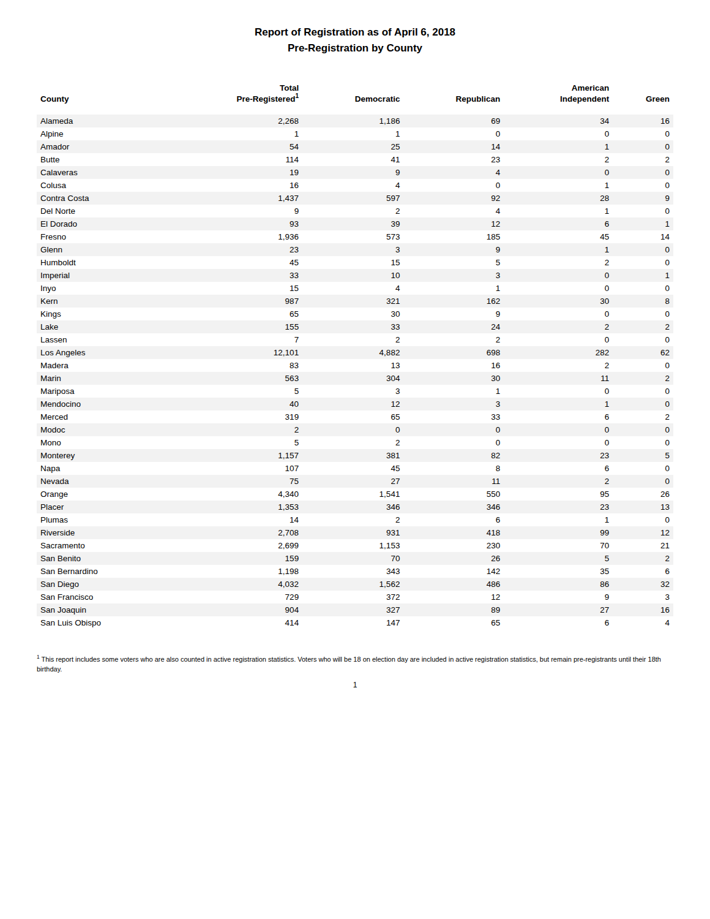Report of Registration as of April 6, 2018 Pre-Registration by County
| | Total | | | American | |
| --- | --- | --- | --- | --- | --- |
| County | Pre-Registered 1 | Democratic | Republican | Independent | Green |
| Alameda | 2,268 | 1,186 | 69 | 34 | 16 |
| Alpine | 1 | 1 | 0 | 0 | 0 |
| Amador | 54 | 25 | 14 | 1 | 0 |
| Butte | 114 | 41 | 23 | 2 | 2 |
| Calaveras | 19 | 9 | 4 | 0 | 0 |
| Colusa | 16 | 4 | 0 | 1 | 0 |
| Contra Costa | 1,437 | 597 | 92 | 28 | 9 |
| Del Norte | 9 | 2 | 4 | 1 | 0 |
| El Dorado | 93 | 39 | 12 | 6 | 1 |
| Fresno | 1,936 | 573 | 185 | 45 | 14 |
| Glenn | 23 | 3 | 9 | 1 | 0 |
| Humboldt | 45 | 15 | 5 | 2 | 0 |
| Imperial | 33 | 10 | 3 | 0 | 1 |
| Inyo | 15 | 4 | 1 | 0 | 0 |
| Kern | 987 | 321 | 162 | 30 | 8 |
| Kings | 65 | 30 | 9 | 0 | 0 |
| Lake | 155 | 33 | 24 | 2 | 2 |
| Lassen | 7 | 2 | 2 | 0 | 0 |
| Los Angeles | 12,101 | 4,882 | 698 | 282 | 62 |
| Madera | 83 | 13 | 16 | 2 | 0 |
| Marin | 563 | 304 | 30 | 11 | 2 |
| Mariposa | 5 | 3 | 1 | 0 | 0 |
| Mendocino | 40 | 12 | 3 | 1 | 0 |
| Merced | 319 | 65 | 33 | 6 | 2 |
| Modoc | 2 | 0 | 0 | 0 | 0 |
| Mono | 5 | 2 | 0 | 0 | 0 |
| Monterey | 1,157 | 381 | 82 | 23 | 5 |
| Napa | 107 | 45 | 8 | 6 | 0 |
| Nevada | 75 | 27 | 11 | 2 | 0 |
| Orange | 4,340 | 1,541 | 550 | 95 | 26 |
| Placer | 1,353 | 346 | 346 | 23 | 13 |
| Plumas | 14 | 2 | 6 | 1 | 0 |
| Riverside | 2,708 | 931 | 418 | 99 | 12 |
| Sacramento | 2,699 | 1,153 | 230 | 70 | 21 |
| San Benito | 159 | 70 | 26 | 5 | 2 |
| San Bernardino | 1,198 | 343 | 142 | 35 | 6 |
| San Diego | 4,032 | 1,562 | 486 | 86 | 32 |
| San Francisco | 729 | 372 | 12 | 9 | 3 |
| San Joaquin | 904 | 327 | 89 | 27 | 16 |
| San Luis Obispo | 414 | 147 | 65 | 6 | 4 |
1 This report includes some voters who are also counted in active registration statistics. Voters who will be 18 on election day are included in active registration statistics, but remain pre-registrants until their 18th birthday.
1